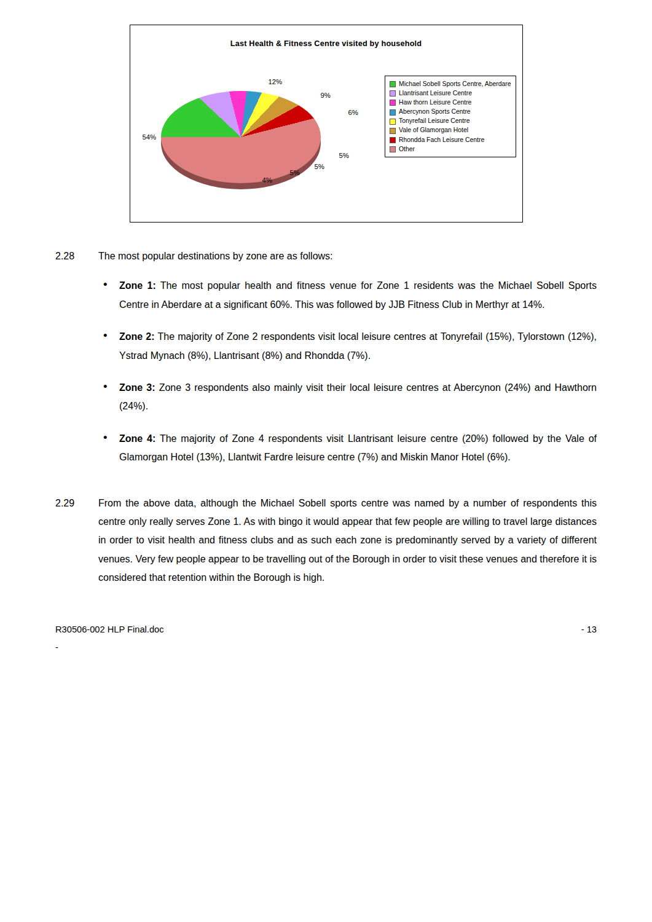Last Health & Fitness Centre visited by household
12% 9% 6% 5% 5% 5% 4% 54%
Michael Sobell Sports Centre, Aberdare
Llantrisant Leisure Centre
Haw thorn Leisure Centre
Abercynon Sports Centre
Tonyrefail Leisure Centre
Vale of Glamorgan Hotel
Rhondda Fach Leisure Centre
Other
2.28
The most popular destinations by zone are as follows:
Zone 1: The most popular health and fitness venue for Zone 1 residents was the Michael Sobell Sports Centre in Aberdare at a significant 60%. This was followed by JJB Fitness Club in Merthyr at 14%.
Zone 2: The majority of Zone 2 respondents visit local leisure centres at Tonyrefail (15%), Tylorstown (12%), Ystrad Mynach (8%), Llantrisant (8%) and Rhondda (7%).
Zone 3: Zone 3 respondents also mainly visit their local leisure centres at Abercynon (24%) and Hawthorn (24%).
Zone 4: The majority of Zone 4 respondents visit Llantrisant leisure centre (20%) followed by the Vale of Glamorgan Hotel (13%), Llantwit Fardre leisure centre (7%) and Miskin Manor Hotel (6%).
2.29
From the above data, although the Michael Sobell sports centre was named by a number of respondents this centre only really serves Zone 1. As with bingo it would appear that few people are willing to travel large distances in order to visit health and fitness clubs and as such each zone is predominantly served by a variety of different venues. Very few people appear to be travelling out of the Borough in order to visit these venues and therefore it is considered that retention within the Borough is high.
R30506-002 HLP Final.doc
-
- 13